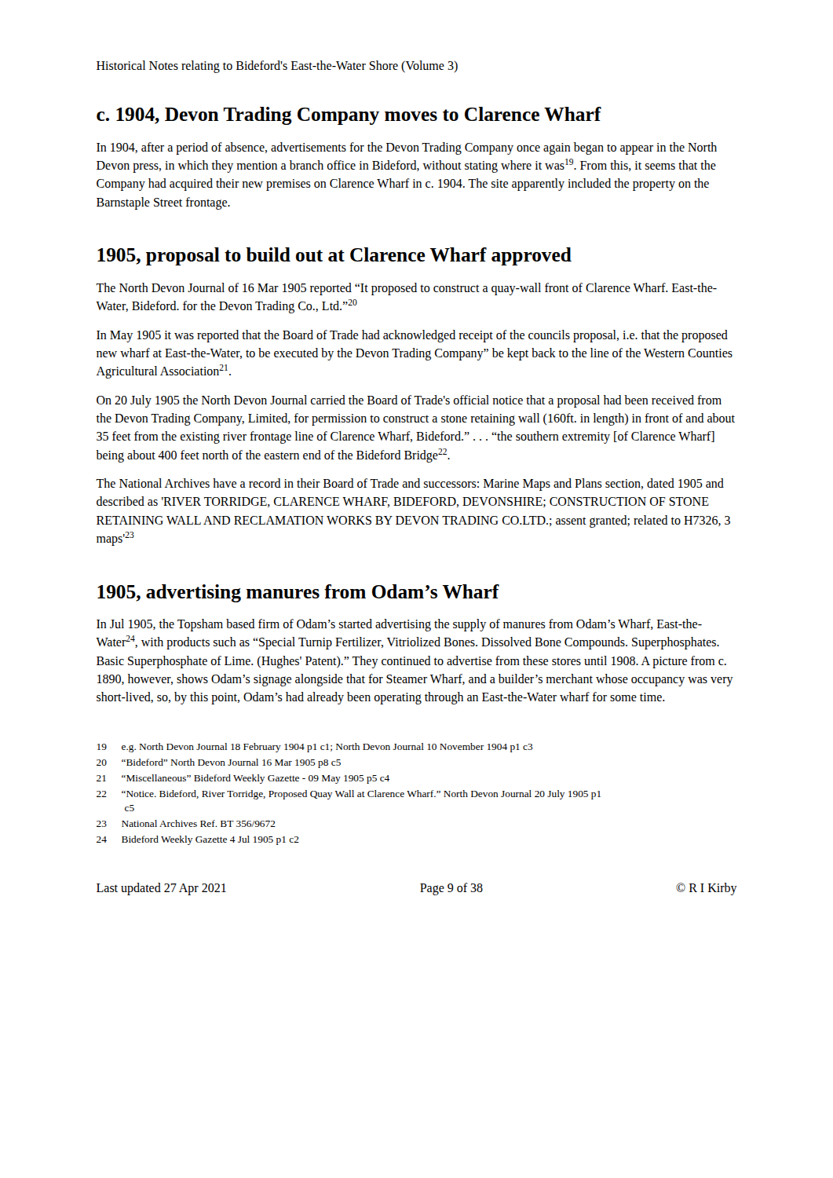Historical Notes relating to Bideford's East-the-Water Shore (Volume 3)
c. 1904, Devon Trading Company moves to Clarence Wharf
In 1904, after a period of absence, advertisements for the Devon Trading Company once again began to appear in the North Devon press, in which they mention a branch office in Bideford, without stating where it was19. From this, it seems that the Company had acquired their new premises on Clarence Wharf in c. 1904. The site apparently included the property on the Barnstaple Street frontage.
1905, proposal to build out at Clarence Wharf approved
The North Devon Journal of 16 Mar 1905 reported “It proposed to construct a quay-wall front of Clarence Wharf. East-the-Water, Bideford. for the Devon Trading Co., Ltd.”20
In May 1905 it was reported that the Board of Trade had acknowledged receipt of the councils proposal, i.e. that the proposed new wharf at East-the-Water, to be executed by the Devon Trading Company” be kept back to the line of the Western Counties Agricultural Association21.
On 20 July 1905 the North Devon Journal carried the Board of Trade's official notice that a proposal had been received from the Devon Trading Company, Limited, for permission to construct a stone retaining wall (160ft. in length) in front of and about 35 feet from the existing river frontage line of Clarence Wharf, Bideford.” . . . “the southern extremity [of Clarence Wharf] being about 400 feet north of the eastern end of the Bideford Bridge22.
The National Archives have a record in their Board of Trade and successors: Marine Maps and Plans section, dated 1905 and described as 'RIVER TORRIDGE, CLARENCE WHARF, BIDEFORD, DEVONSHIRE; CONSTRUCTION OF STONE RETAINING WALL AND RECLAMATION WORKS BY DEVON TRADING CO.LTD.; assent granted; related to H7326, 3 maps'23
1905, advertising manures from Odam’s Wharf
In Jul 1905, the Topsham based firm of Odam’s started advertising the supply of manures from Odam’s Wharf, East-the-Water24, with products such as “Special Turnip Fertilizer, Vitriolized Bones. Dissolved Bone Compounds. Superphosphates. Basic Superphosphate of Lime. (Hughes' Patent).” They continued to advertise from these stores until 1908. A picture from c. 1890, however, shows Odam’s signage alongside that for Steamer Wharf, and a builder’s merchant whose occupancy was very short-lived, so, by this point, Odam’s had already been operating through an East-the-Water wharf for some time.
e.g. North Devon Journal 18 February 1904 p1 c1; North Devon Journal 10 November 1904 p1 c3
“Bideford” North Devon Journal 16 Mar 1905 p8 c5
“Miscellaneous” Bideford Weekly Gazette - 09 May 1905 p5 c4
“Notice. Bideford, River Torridge, Proposed Quay Wall at Clarence Wharf.” North Devon Journal 20 July 1905 p1c5
National Archives Ref. BT 356/9672
Bideford Weekly Gazette 4 Jul 1905 p1 c2
Last updated 27 Apr 2021 Page 9 of 38 © R I Kirby